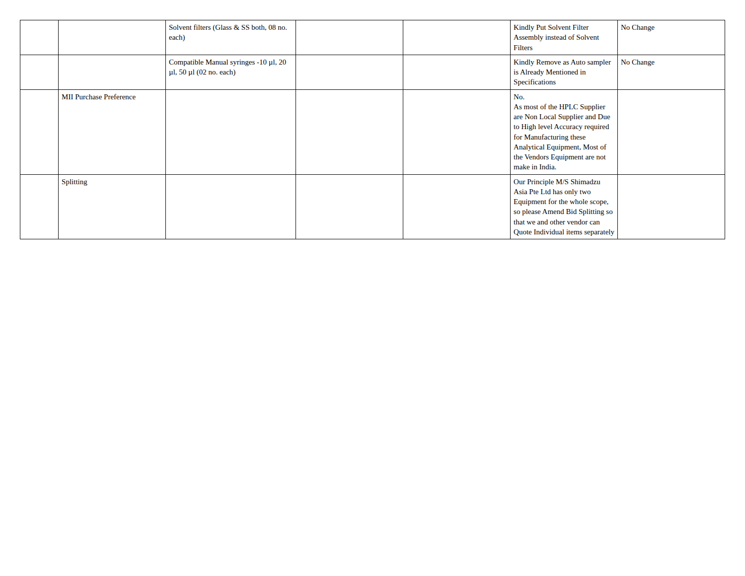| | | Solvent filters (Glass & SS both, 08 no. each) | | | Kindly Put Solvent Filter Assembly instead of Solvent Filters | No Change |
| | | Compatible Manual syringes -10 µl, 20 µl, 50 µl (02 no. each) | | | Kindly Remove as Auto sampler is Already Mentioned in Specifications | No Change |
| | MII Purchase Preference | | | | No. As most of the HPLC Supplier are Non Local Supplier and Due to High level Accuracy required for Manufacturing these Analytical Equipment, Most of the Vendors Equipment are not make in India. | |
| | Splitting | | | | Our Principle M/S Shimadzu Asia Pte Ltd has only two Equipment for the whole scope, so please Amend Bid Splitting so that we and other vendor can Quote Individual items separately | |